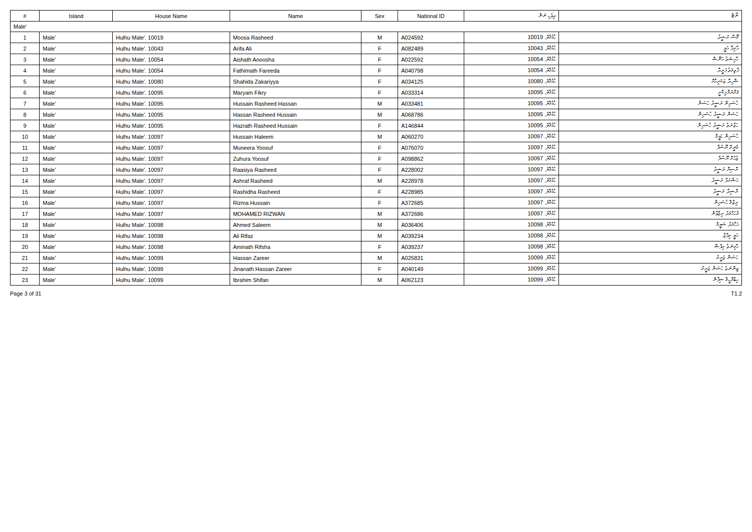| # | Island | House Name | Name | Sex | National ID | ދިވެހި ނަން | ނޯޓް |
| --- | --- | --- | --- | --- | --- | --- | --- |
| Male' |
| 1 | Male' | Hulhu Male'. 10019 | Moosa Rasheed | M | A024592 | ހުޅުމާލެ. 10019 | މޫސާ ރަޝީދު |
| 2 | Male' | Hulhu Male'. 10043 | Arifa Ali | F | A082489 | ހުޅުމާލެ. 10043 | އާރިފާ އަލީ |
| 3 | Male' | Hulhu Male'. 10054 | Aishath Anoosha | F | A022592 | ހުޅުމާލެ. 10054 | އާއިޝަތު އަނޫޝާ |
| 4 | Male' | Hulhu Male'. 10054 | Fathimath Fareeda | F | A040798 | ހުޅުމާލެ. 10054 | ފާތިމަތު ފަރީދާ |
| 5 | Male' | Hulhu Male'. 10080 | Shahida Zakariyya | F | A034125 | ހުޅުމާލެ. 10080 | ޝާހިދާ ޒަކަރިއްޔާ |
| 6 | Male' | Hulhu Male'. 10095 | Maryam Fikry | F | A033314 | ހުޅުމާލެ. 10095 | މަރްޔަމް ފިކްރީ |
| 7 | Male' | Hulhu Male'. 10095 | Hussain Rasheed Hassan | M | A033481 | ހުޅުމާލެ. 10095 | ހުސައިން ރަޝީދު ހަސަން |
| 8 | Male' | Hulhu Male'. 10095 | Hassan Rasheed Hussain | M | A068786 | ހުޅުމާލެ. 10095 | ހަސަން ރަޝީދު ހުސައިން |
| 9 | Male' | Hulhu Male'. 10095 | Hazrath Rasheed Hussain | F | A146844 | ހުޅުމާލެ. 10095 | ހަޒްރަތު ރަޝީދު ހުސައިން |
| 10 | Male' | Hulhu Male'. 10097 | Hussain Haleem | M | A060270 | ހުޅުމާލެ. 10097 | ހުސައިން ހަލީމް |
| 11 | Male' | Hulhu Male'. 10097 | Muneera Yoosuf | F | A076070 | ހުޅުމާލެ. 10097 | މުނީރާ ޔޫސުފް |
| 12 | Male' | Hulhu Male'. 10097 | Zuhura Yoosuf | F | A098862 | ހުޅުމާލެ. 10097 | ޒުހުރާ ޔޫސުފް |
| 13 | Male' | Hulhu Male'. 10097 | Raasiya Rasheed | F | A228002 | ހުޅުމާލެ. 10097 | ރާސިޔާ ރަޝީދު |
| 14 | Male' | Hulhu Male'. 10097 | Ashraf Rasheed | M | A228978 | ހުޅުމާލެ. 10097 | އަޝްރަފް ރަޝީދު |
| 15 | Male' | Hulhu Male'. 10097 | Rashidha Rasheed | F | A228985 | ހުޅުމާލެ. 10097 | ރާޝިދާ ރަޝީދު |
| 16 | Male' | Hulhu Male'. 10097 | Rizma Hussain | F | A372685 | ހުޅުމާލެ. 10097 | ރިޒްމާ ހުސައިން |
| 17 | Male' | Hulhu Male'. 10097 | MOHAMED RIZWAN | M | A372686 | ހުޅުމާލެ. 10097 | މުހައްމަދު ރިޒްވާން |
| 18 | Male' | Hulhu Male'. 10098 | Ahmed Saleem | M | A036406 | ހުޅުމާލެ. 10098 | އަހްމަދު ސަލީމް |
| 19 | Male' | Hulhu Male'. 10098 | Ali Rifaz | M | A039234 | ހުޅުމާލެ. 10098 | އަލީ ރިފާޒް |
| 20 | Male' | Hulhu Male'. 10098 | Aminath Rifsha | F | A039237 | ހުޅުމާލެ. 10098 | އާމިނަތު ރިފްޝާ |
| 21 | Male' | Hulhu Male'. 10099 | Hassan Zareer | M | A025831 | ހުޅުމާލެ. 10099 | ހަސަން ޒަރީރު |
| 22 | Male' | Hulhu Male'. 10099 | Jinanath Hassan Zareer | F | A040149 | ހުޅުމާލެ. 10099 | ޖިނާނަތު ހަސަން ޒަރީރު |
| 23 | Male' | Hulhu Male'. 10099 | Ibrahim Shifan | M | A062123 | ހުޅުމާލެ. 10099 | އިބްރާހީމް ޝިފާން |
Page 3 of 31 T1.2